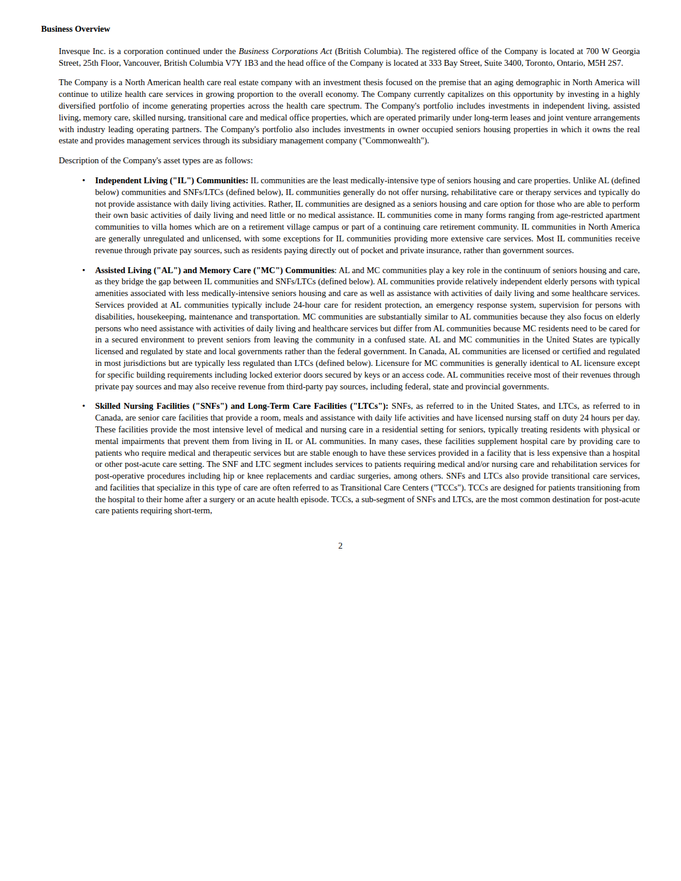Business Overview
Invesque Inc. is a corporation continued under the Business Corporations Act (British Columbia). The registered office of the Company is located at 700 W Georgia Street, 25th Floor, Vancouver, British Columbia V7Y 1B3 and the head office of the Company is located at 333 Bay Street, Suite 3400, Toronto, Ontario, M5H 2S7.
The Company is a North American health care real estate company with an investment thesis focused on the premise that an aging demographic in North America will continue to utilize health care services in growing proportion to the overall economy. The Company currently capitalizes on this opportunity by investing in a highly diversified portfolio of income generating properties across the health care spectrum. The Company's portfolio includes investments in independent living, assisted living, memory care, skilled nursing, transitional care and medical office properties, which are operated primarily under long-term leases and joint venture arrangements with industry leading operating partners. The Company's portfolio also includes investments in owner occupied seniors housing properties in which it owns the real estate and provides management services through its subsidiary management company ("Commonwealth").
Description of the Company's asset types are as follows:
Independent Living ("IL") Communities: IL communities are the least medically-intensive type of seniors housing and care properties. Unlike AL (defined below) communities and SNFs/LTCs (defined below), IL communities generally do not offer nursing, rehabilitative care or therapy services and typically do not provide assistance with daily living activities. Rather, IL communities are designed as a seniors housing and care option for those who are able to perform their own basic activities of daily living and need little or no medical assistance. IL communities come in many forms ranging from age-restricted apartment communities to villa homes which are on a retirement village campus or part of a continuing care retirement community. IL communities in North America are generally unregulated and unlicensed, with some exceptions for IL communities providing more extensive care services. Most IL communities receive revenue through private pay sources, such as residents paying directly out of pocket and private insurance, rather than government sources.
Assisted Living ("AL") and Memory Care ("MC") Communities: AL and MC communities play a key role in the continuum of seniors housing and care, as they bridge the gap between IL communities and SNFs/LTCs (defined below). AL communities provide relatively independent elderly persons with typical amenities associated with less medically-intensive seniors housing and care as well as assistance with activities of daily living and some healthcare services. Services provided at AL communities typically include 24-hour care for resident protection, an emergency response system, supervision for persons with disabilities, housekeeping, maintenance and transportation. MC communities are substantially similar to AL communities because they also focus on elderly persons who need assistance with activities of daily living and healthcare services but differ from AL communities because MC residents need to be cared for in a secured environment to prevent seniors from leaving the community in a confused state. AL and MC communities in the United States are typically licensed and regulated by state and local governments rather than the federal government. In Canada, AL communities are licensed or certified and regulated in most jurisdictions but are typically less regulated than LTCs (defined below). Licensure for MC communities is generally identical to AL licensure except for specific building requirements including locked exterior doors secured by keys or an access code. AL communities receive most of their revenues through private pay sources and may also receive revenue from third-party pay sources, including federal, state and provincial governments.
Skilled Nursing Facilities ("SNFs") and Long-Term Care Facilities ("LTCs"): SNFs, as referred to in the United States, and LTCs, as referred to in Canada, are senior care facilities that provide a room, meals and assistance with daily life activities and have licensed nursing staff on duty 24 hours per day. These facilities provide the most intensive level of medical and nursing care in a residential setting for seniors, typically treating residents with physical or mental impairments that prevent them from living in IL or AL communities. In many cases, these facilities supplement hospital care by providing care to patients who require medical and therapeutic services but are stable enough to have these services provided in a facility that is less expensive than a hospital or other post-acute care setting. The SNF and LTC segment includes services to patients requiring medical and/or nursing care and rehabilitation services for post-operative procedures including hip or knee replacements and cardiac surgeries, among others. SNFs and LTCs also provide transitional care services, and facilities that specialize in this type of care are often referred to as Transitional Care Centers ("TCCs"). TCCs are designed for patients transitioning from the hospital to their home after a surgery or an acute health episode. TCCs, a sub-segment of SNFs and LTCs, are the most common destination for post-acute care patients requiring short-term,
2